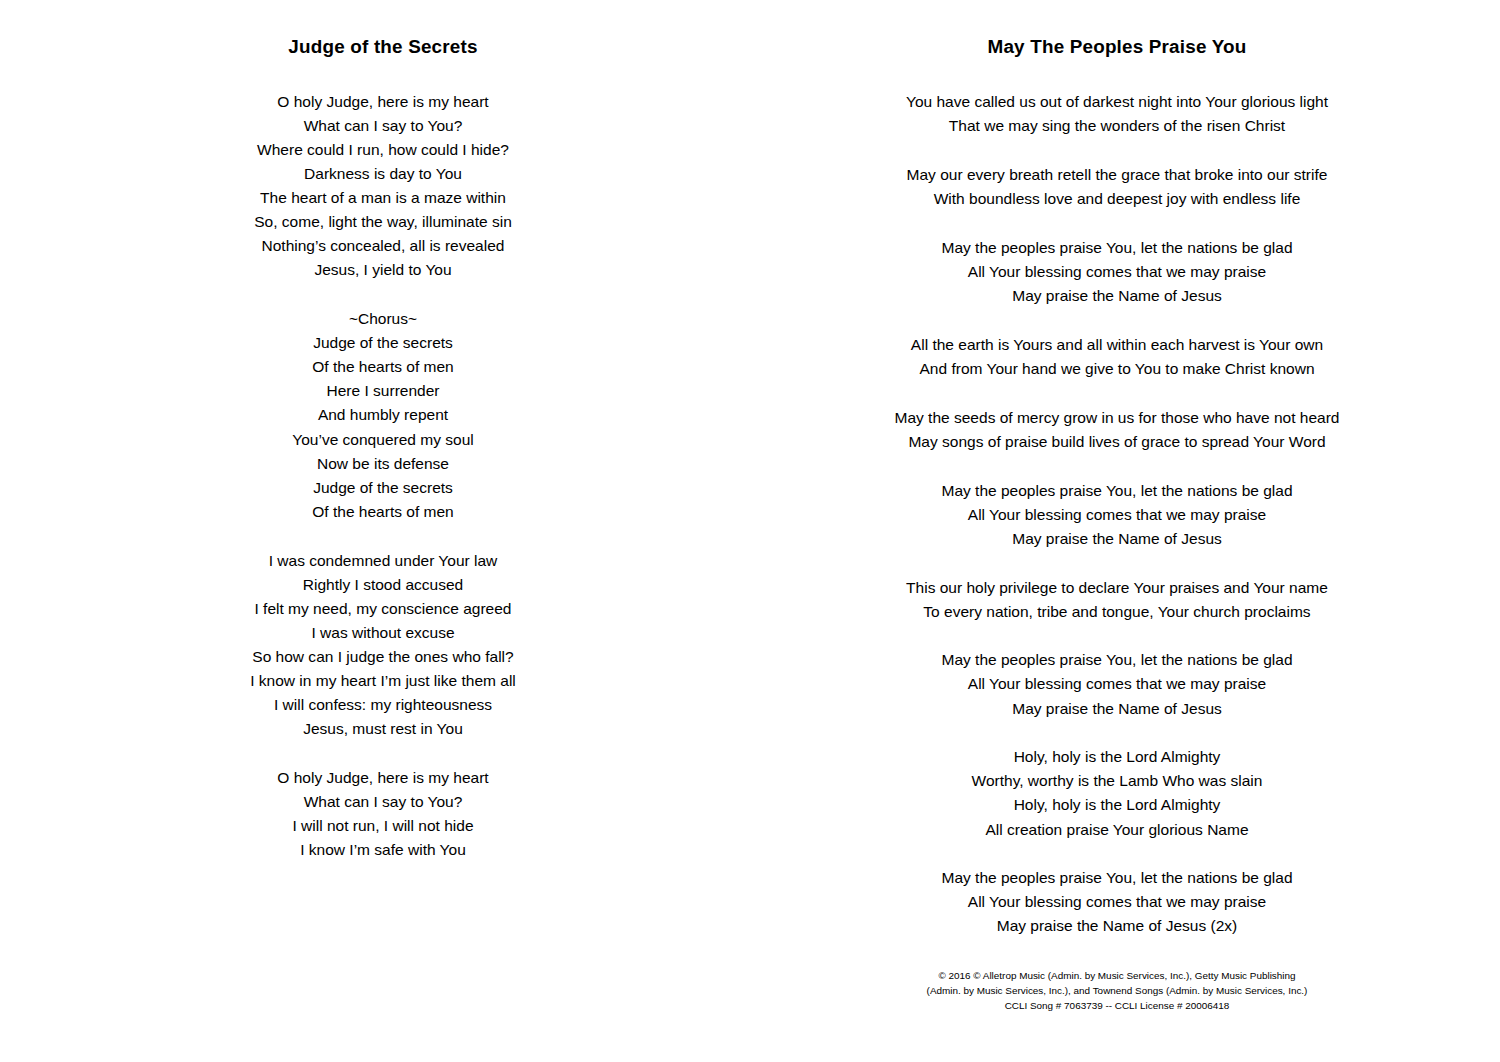Judge of the Secrets
O holy Judge, here is my heart
What can I say to You?
Where could I run, how could I hide?
Darkness is day to You
The heart of a man is a maze within
So, come, light the way, illuminate sin
Nothing’s concealed, all is revealed
Jesus, I yield to You
~Chorus~
Judge of the secrets
Of the hearts of men
Here I surrender
And humbly repent
You’ve conquered my soul
Now be its defense
Judge of the secrets
Of the hearts of men
I was condemned under Your law
Rightly I stood accused
I felt my need, my conscience agreed
I was without excuse
So how can I judge the ones who fall?
I know in my heart I’m just like them all
I will confess: my righteousness
Jesus, must rest in You
O holy Judge, here is my heart
What can I say to You?
I will not run, I will not hide
I know I’m safe with You
May The Peoples Praise You
You have called us out of darkest night into Your glorious light
That we may sing the wonders of the risen Christ
May our every breath retell the grace that broke into our strife
With boundless love and deepest joy with endless life
May the peoples praise You, let the nations be glad
All Your blessing comes that we may praise
May praise the Name of Jesus
All the earth is Yours and all within each harvest is Your own
And from Your hand we give to You to make Christ known
May the seeds of mercy grow in us for those who have not heard
May songs of praise build lives of grace to spread Your Word
May the peoples praise You, let the nations be glad
All Your blessing comes that we may praise
May praise the Name of Jesus
This our holy privilege to declare Your praises and Your name
To every nation, tribe and tongue, Your church proclaims
May the peoples praise You, let the nations be glad
All Your blessing comes that we may praise
May praise the Name of Jesus
Holy, holy is the Lord Almighty
Worthy, worthy is the Lamb Who was slain
Holy, holy is the Lord Almighty
All creation praise Your glorious Name
May the peoples praise You, let the nations be glad
All Your blessing comes that we may praise
May praise the Name of Jesus (2x)
© 2016 © Alletrop Music (Admin. by Music Services, Inc.), Getty Music Publishing
(Admin. by Music Services, Inc.), and Townend Songs (Admin. by Music Services, Inc.)
CCLI Song # 7063739 -- CCLI License # 20006418